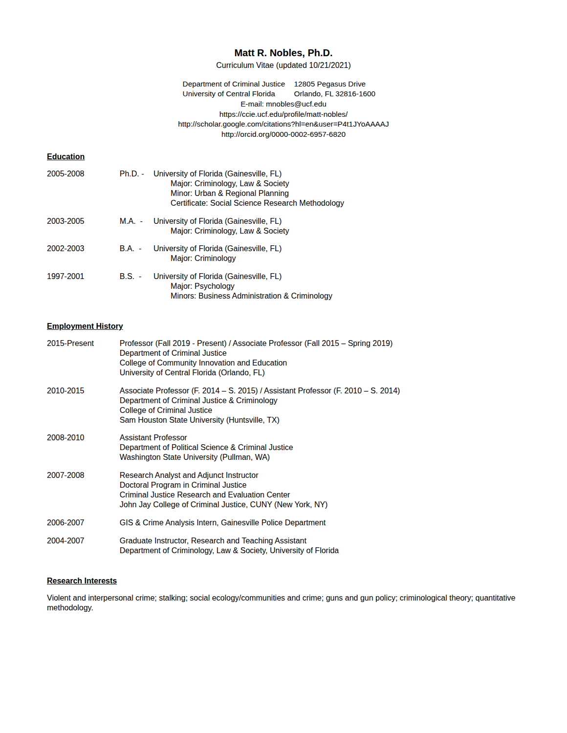Matt R. Nobles, Ph.D.
Curriculum Vitae (updated 10/21/2021)
Department of Criminal Justice
12805 Pegasus Drive
University of Central Florida
Orlando, FL 32816-1600
E-mail: mnobles@ucf.edu
https://ccie.ucf.edu/profile/matt-nobles/
http://scholar.google.com/citations?hl=en&user=P4t1JYoAAAAJ
http://orcid.org/0000-0002-6957-6820
Education
| 2005-2008 | Ph.D. - | University of Florida (Gainesville, FL) Major: Criminology, Law & Society Minor: Urban & Regional Planning Certificate: Social Science Research Methodology |
| 2003-2005 | M.A. - | University of Florida (Gainesville, FL) Major: Criminology, Law & Society |
| 2002-2003 | B.A. - | University of Florida (Gainesville, FL) Major: Criminology |
| 1997-2001 | B.S. - | University of Florida (Gainesville, FL) Major: Psychology Minors: Business Administration & Criminology |
Employment History
| 2015-Present | Professor (Fall 2019 - Present) / Associate Professor (Fall 2015 – Spring 2019) Department of Criminal Justice College of Community Innovation and Education University of Central Florida (Orlando, FL) |
| 2010-2015 | Associate Professor (F. 2014 – S. 2015) / Assistant Professor (F. 2010 – S. 2014) Department of Criminal Justice & Criminology College of Criminal Justice Sam Houston State University (Huntsville, TX) |
| 2008-2010 | Assistant Professor Department of Political Science & Criminal Justice Washington State University (Pullman, WA) |
| 2007-2008 | Research Analyst and Adjunct Instructor Doctoral Program in Criminal Justice Criminal Justice Research and Evaluation Center John Jay College of Criminal Justice, CUNY (New York, NY) |
| 2006-2007 | GIS & Crime Analysis Intern, Gainesville Police Department |
| 2004-2007 | Graduate Instructor, Research and Teaching Assistant Department of Criminology, Law & Society, University of Florida |
Research Interests
Violent and interpersonal crime; stalking; social ecology/communities and crime; guns and gun policy; criminological theory; quantitative methodology.